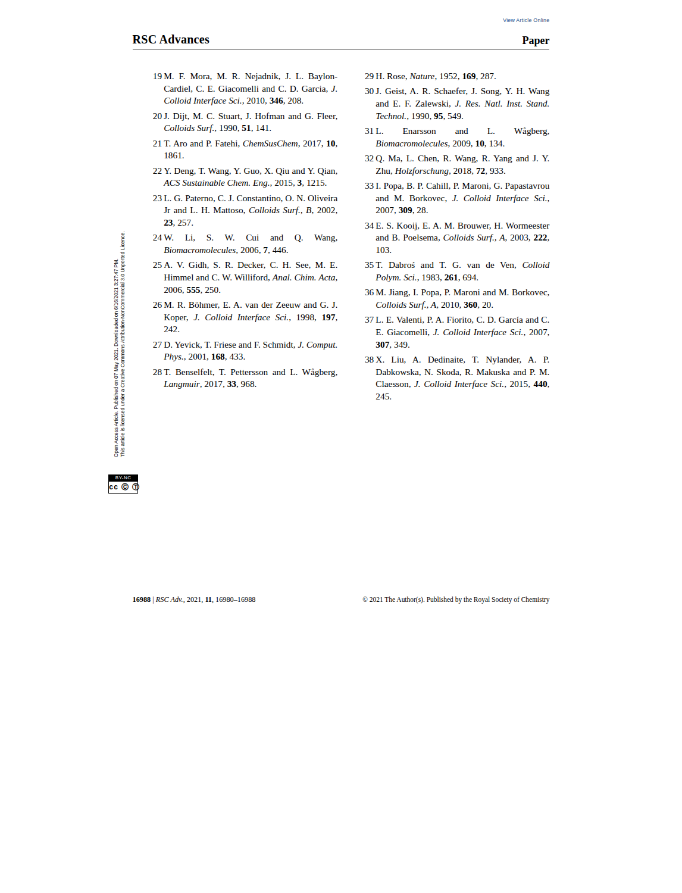View Article Online
RSC Advances
Paper
Open Access Article. Published on 07 May 2021. Downloaded on 6/16/2021 3:27:47 PM.
This article is licensed under a Creative Commons Attribution-NonCommercial 3.0 Unported Licence.
BY-NC
cc Ⓒ Ⓣ
19 M. F. Mora, M. R. Nejadnik, J. L. Baylon-Cardiel, C. E. Giacomelli and C. D. Garcia, J. Colloid Interface Sci., 2010, 346, 208.
20 J. Dijt, M. C. Stuart, J. Hofman and G. Fleer, Colloids Surf., 1990, 51, 141.
21 T. Aro and P. Fatehi, ChemSusChem, 2017, 10, 1861.
22 Y. Deng, T. Wang, Y. Guo, X. Qiu and Y. Qian, ACS Sustainable Chem. Eng., 2015, 3, 1215.
23 L. G. Paterno, C. J. Constantino, O. N. Oliveira Jr and L. H. Mattoso, Colloids Surf., B, 2002, 23, 257.
24 W. Li, S. W. Cui and Q. Wang, Biomacromolecules, 2006, 7, 446.
25 A. V. Gidh, S. R. Decker, C. H. See, M. E. Himmel and C. W. Williford, Anal. Chim. Acta, 2006, 555, 250.
26 M. R. Böhmer, E. A. van der Zeeuw and G. J. Koper, J. Colloid Interface Sci., 1998, 197, 242.
27 D. Yevick, T. Friese and F. Schmidt, J. Comput. Phys., 2001, 168, 433.
28 T. Benselfelt, T. Pettersson and L. Wågberg, Langmuir, 2017, 33, 968.
29 H. Rose, Nature, 1952, 169, 287.
30 J. Geist, A. R. Schaefer, J. Song, Y. H. Wang and E. F. Zalewski, J. Res. Natl. Inst. Stand. Technol., 1990, 95, 549.
31 L. Enarsson and L. Wågberg, Biomacromolecules, 2009, 10, 134.
32 Q. Ma, L. Chen, R. Wang, R. Yang and J. Y. Zhu, Holzforschung, 2018, 72, 933.
33 I. Popa, B. P. Cahill, P. Maroni, G. Papastavrou and M. Borkovec, J. Colloid Interface Sci., 2007, 309, 28.
34 E. S. Kooij, E. A. M. Brouwer, H. Wormeester and B. Poelsema, Colloids Surf., A, 2003, 222, 103.
35 T. Dabroś and T. G. van de Ven, Colloid Polym. Sci., 1983, 261, 694.
36 M. Jiang, I. Popa, P. Maroni and M. Borkovec, Colloids Surf., A, 2010, 360, 20.
37 L. E. Valenti, P. A. Fiorito, C. D. García and C. E. Giacomelli, J. Colloid Interface Sci., 2007, 307, 349.
38 X. Liu, A. Dedinaite, T. Nylander, A. P. Dabkowska, N. Skoda, R. Makuska and P. M. Claesson, J. Colloid Interface Sci., 2015, 440, 245.
16988 | RSC Adv., 2021, 11, 16980–16988
© 2021 The Author(s). Published by the Royal Society of Chemistry